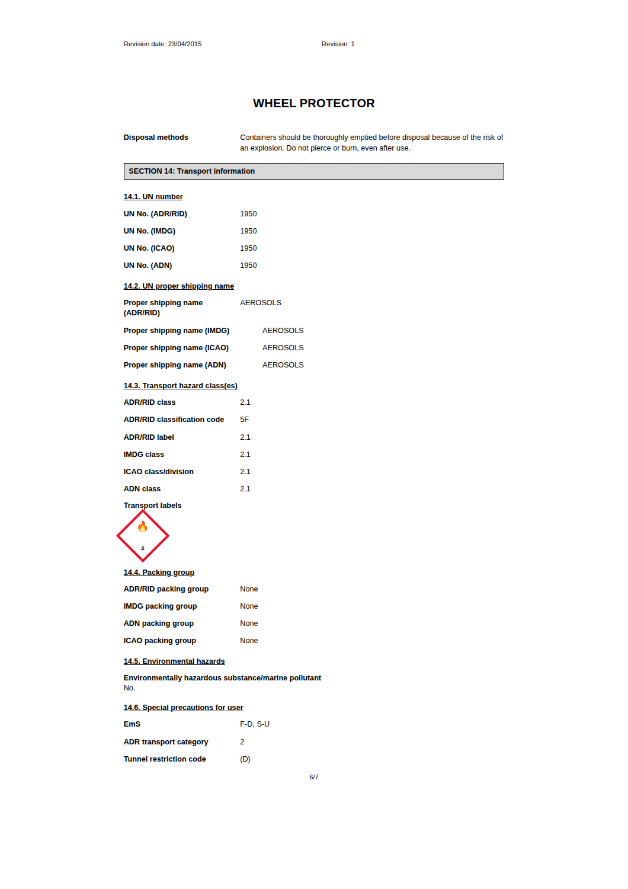Revision date: 23/04/2015
Revision: 1
WHEEL PROTECTOR
Disposal methods
Containers should be thoroughly emptied before disposal because of the risk of an explosion. Do not pierce or burn, even after use.
SECTION 14: Transport information
14.1. UN number
UN No. (ADR/RID)
1950
UN No. (IMDG)
1950
UN No. (ICAO)
1950
UN No. (ADN)
1950
14.2. UN proper shipping name
Proper shipping name (ADR/RID)
AEROSOLS
Proper shipping name (IMDG)
AEROSOLS
Proper shipping name (ICAO)
AEROSOLS
Proper shipping name (ADN)
AEROSOLS
14.3. Transport hazard class(es)
ADR/RID class
2.1
ADR/RID classification code
5F
ADR/RID label
2.1
IMDG class
2.1
ICAO class/division
2.1
ADN class
2.1
Transport labels
🔥
2
14.4. Packing group
ADR/RID packing group
None
IMDG packing group
None
ADN packing group
None
ICAO packing group
None
14.5. Environmental hazards
Environmentally hazardous substance/marine pollutant
No.
14.6. Special precautions for user
EmS
F-D, S-U
ADR transport category
2
Tunnel restriction code
(D)
6/7